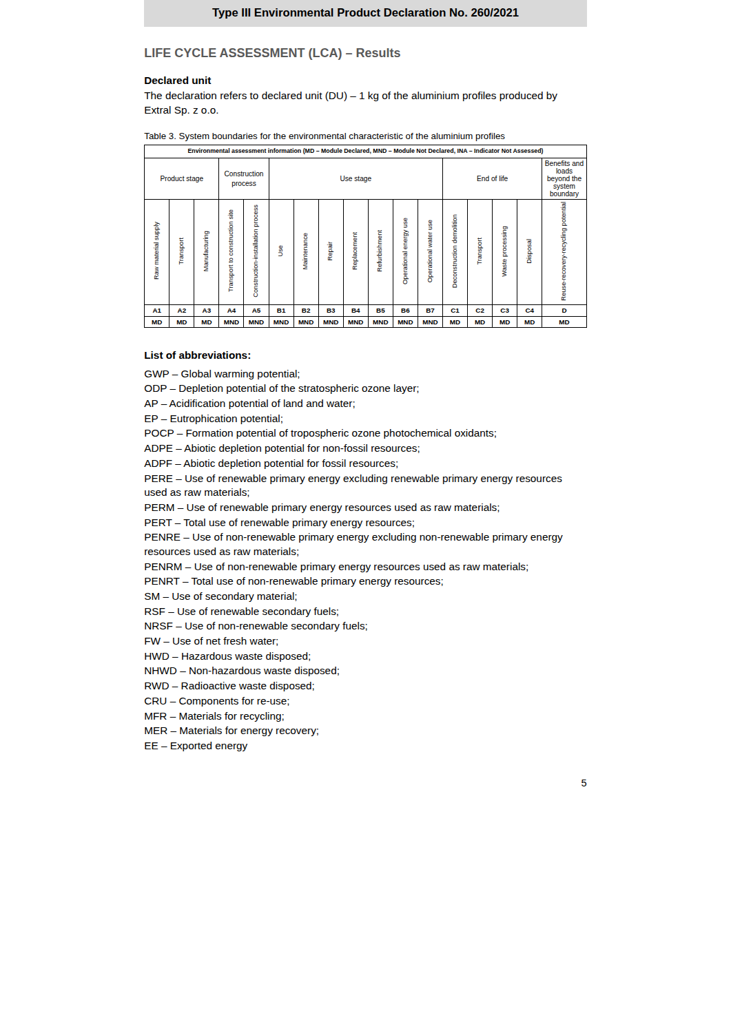Type III Environmental Product Declaration No. 260/2021
LIFE CYCLE ASSESSMENT (LCA) – Results
Declared unit
The declaration refers to declared unit (DU) – 1 kg of the aluminium profiles produced by Extral Sp. z o.o.
Table 3. System boundaries for the environmental characteristic of the aluminium profiles
| Environmental assessment information (MD – Module Declared, MND – Module Not Declared, INA – Indicator Not Assessed) |
| Product stage | Construction process | Use stage | End of life | Benefits and loads beyond the system boundary |
| Raw material supply | Transport | Manufacturing | Transport to construction site | Construction-installation process | Use | Maintenance | Repair | Replacement | Refurbishment | Operational energy use | Operational water use | Deconstruction demolition | Transport | Waste processing | Disposal | Reuse-recovery-recycling potential |
| A1 | A2 | A3 | A4 | A5 | B1 | B2 | B3 | B4 | B5 | B6 | B7 | C1 | C2 | C3 | C4 | D |
| MD | MD | MD | MND | MND | MND | MND | MND | MND | MND | MND | MND | MD | MD | MD | MD | MD |
List of abbreviations:
GWP – Global warming potential;
ODP – Depletion potential of the stratospheric ozone layer;
AP – Acidification potential of land and water;
EP – Eutrophication potential;
POCP – Formation potential of tropospheric ozone photochemical oxidants;
ADPE – Abiotic depletion potential for non-fossil resources;
ADPF – Abiotic depletion potential for fossil resources;
PERE – Use of renewable primary energy excluding renewable primary energy resources used as raw materials;
PERM – Use of renewable primary energy resources used as raw materials;
PERT – Total use of renewable primary energy resources;
PENRE – Use of non-renewable primary energy excluding non-renewable primary energy resources used as raw materials;
PENRM – Use of non-renewable primary energy resources used as raw materials;
PENRT – Total use of non-renewable primary energy resources;
SM – Use of secondary material;
RSF – Use of renewable secondary fuels;
NRSF – Use of non-renewable secondary fuels;
FW – Use of net fresh water;
HWD – Hazardous waste disposed;
NHWD – Non-hazardous waste disposed;
RWD – Radioactive waste disposed;
CRU – Components for re-use;
MFR – Materials for recycling;
MER – Materials for energy recovery;
EE – Exported energy
5